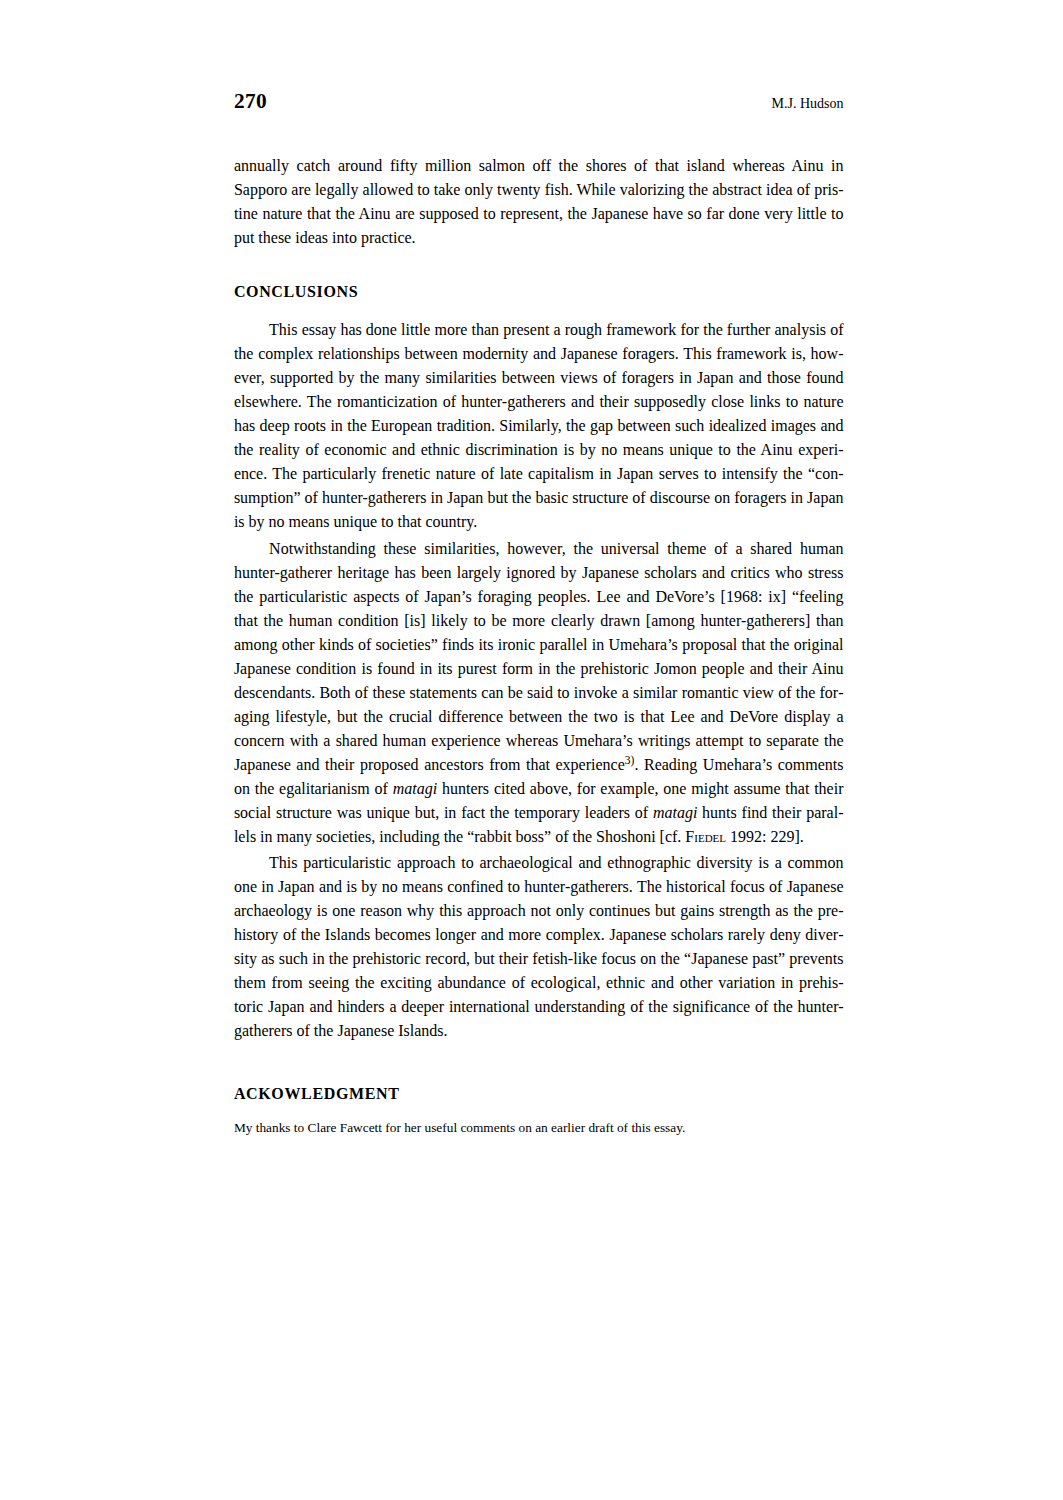270
M.J. Hudson
annually catch around fifty million salmon off the shores of that island whereas Ainu in Sapporo are legally allowed to take only twenty fish. While valorizing the abstract idea of pristine nature that the Ainu are supposed to represent, the Japanese have so far done very little to put these ideas into practice.
CONCLUSIONS
This essay has done little more than present a rough framework for the further analysis of the complex relationships between modernity and Japanese foragers. This framework is, however, supported by the many similarities between views of foragers in Japan and those found elsewhere. The romanticization of hunter-gatherers and their supposedly close links to nature has deep roots in the European tradition. Similarly, the gap between such idealized images and the reality of economic and ethnic discrimination is by no means unique to the Ainu experience. The particularly frenetic nature of late capitalism in Japan serves to intensify the “consumption” of hunter-gatherers in Japan but the basic structure of discourse on foragers in Japan is by no means unique to that country.
Notwithstanding these similarities, however, the universal theme of a shared human hunter-gatherer heritage has been largely ignored by Japanese scholars and critics who stress the particularistic aspects of Japan’s foraging peoples. Lee and DeVore’s [1968: ix] “feeling that the human condition [is] likely to be more clearly drawn [among hunter-gatherers] than among other kinds of societies” finds its ironic parallel in Umehara’s proposal that the original Japanese condition is found in its purest form in the prehistoric Jomon people and their Ainu descendants. Both of these statements can be said to invoke a similar romantic view of the foraging lifestyle, but the crucial difference between the two is that Lee and DeVore display a concern with a shared human experience whereas Umehara’s writings attempt to separate the Japanese and their proposed ancestors from that experience3). Reading Umehara’s comments on the egalitarianism of matagi hunters cited above, for example, one might assume that their social structure was unique but, in fact the temporary leaders of matagi hunts find their parallels in many societies, including the “rabbit boss” of the Shoshoni [cf. Fiedel 1992: 229].
This particularistic approach to archaeological and ethnographic diversity is a common one in Japan and is by no means confined to hunter-gatherers. The historical focus of Japanese archaeology is one reason why this approach not only continues but gains strength as the prehistory of the Islands becomes longer and more complex. Japanese scholars rarely deny diversity as such in the prehistoric record, but their fetish-like focus on the “Japanese past” prevents them from seeing the exciting abundance of ecological, ethnic and other variation in prehistoric Japan and hinders a deeper international understanding of the significance of the hunter-gatherers of the Japanese Islands.
ACKOWLEDGMENT
My thanks to Clare Fawcett for her useful comments on an earlier draft of this essay.